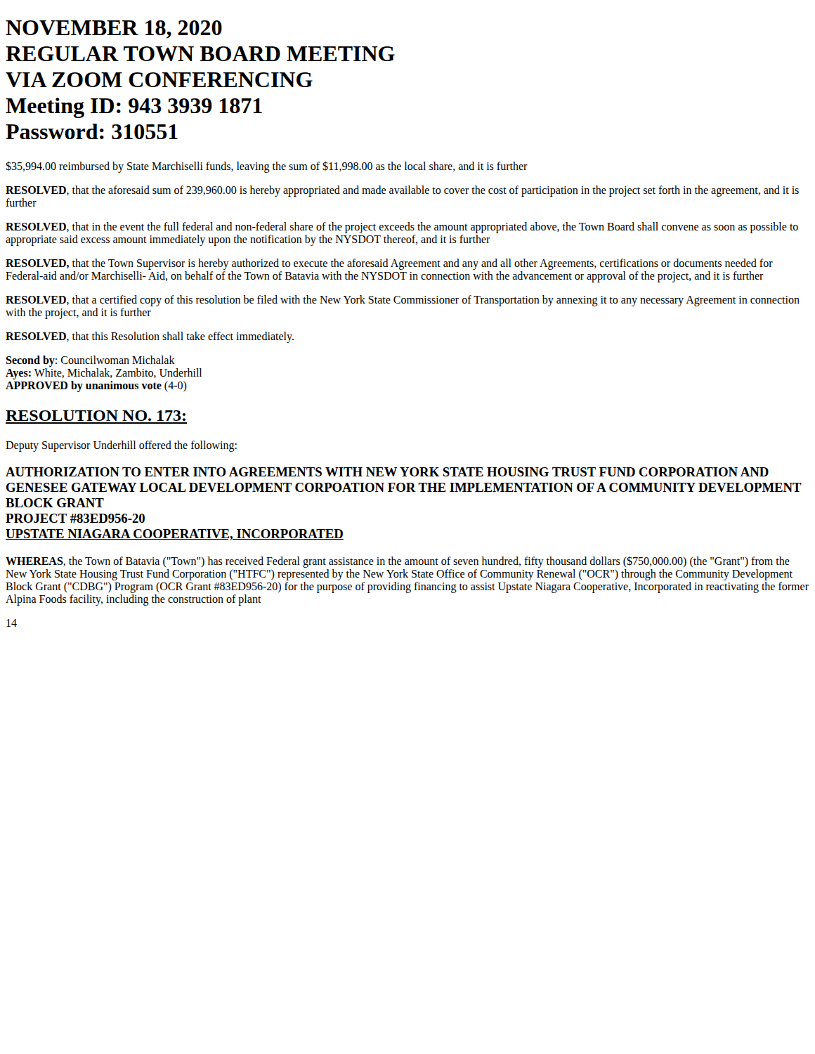NOVEMBER 18, 2020
REGULAR TOWN BOARD MEETING
VIA ZOOM CONFERENCING
Meeting ID: 943 3939 1871
Password: 310551
$35,994.00 reimbursed by State Marchiselli funds, leaving the sum of $11,998.00 as the local share, and it is further
RESOLVED, that the aforesaid sum of 239,960.00 is hereby appropriated and made available to cover the cost of participation in the project set forth in the agreement, and it is further
RESOLVED, that in the event the full federal and non-federal share of the project exceeds the amount appropriated above, the Town Board shall convene as soon as possible to appropriate said excess amount immediately upon the notification by the NYSDOT thereof, and it is further
RESOLVED, that the Town Supervisor is hereby authorized to execute the aforesaid Agreement and any and all other Agreements, certifications or documents needed for Federal-aid and/or Marchiselli- Aid, on behalf of the Town of Batavia with the NYSDOT in connection with the advancement or approval of the project, and it is further
RESOLVED, that a certified copy of this resolution be filed with the New York State Commissioner of Transportation by annexing it to any necessary Agreement in connection with the project, and it is further
RESOLVED, that this Resolution shall take effect immediately.
Second by: Councilwoman Michalak
Ayes: White, Michalak, Zambito, Underhill
APPROVED by unanimous vote (4-0)
RESOLUTION NO. 173:
Deputy Supervisor Underhill offered the following:
AUTHORIZATION TO ENTER INTO AGREEMENTS WITH NEW YORK STATE HOUSING TRUST FUND CORPORATION AND GENESEE GATEWAY LOCAL DEVELOPMENT CORPOATION FOR THE IMPLEMENTATION OF A COMMUNITY DEVELOPMENT BLOCK GRANT
PROJECT #83ED956-20
UPSTATE NIAGARA COOPERATIVE, INCORPORATED
WHEREAS, the Town of Batavia ("Town") has received Federal grant assistance in the amount of seven hundred, fifty thousand dollars ($750,000.00) (the "Grant") from the New York State Housing Trust Fund Corporation ("HTFC") represented by the New York State Office of Community Renewal ("OCR") through the Community Development Block Grant ("CDBG") Program (OCR Grant #83ED956-20) for the purpose of providing financing to assist Upstate Niagara Cooperative, Incorporated in reactivating the former Alpina Foods facility, including the construction of plant
14